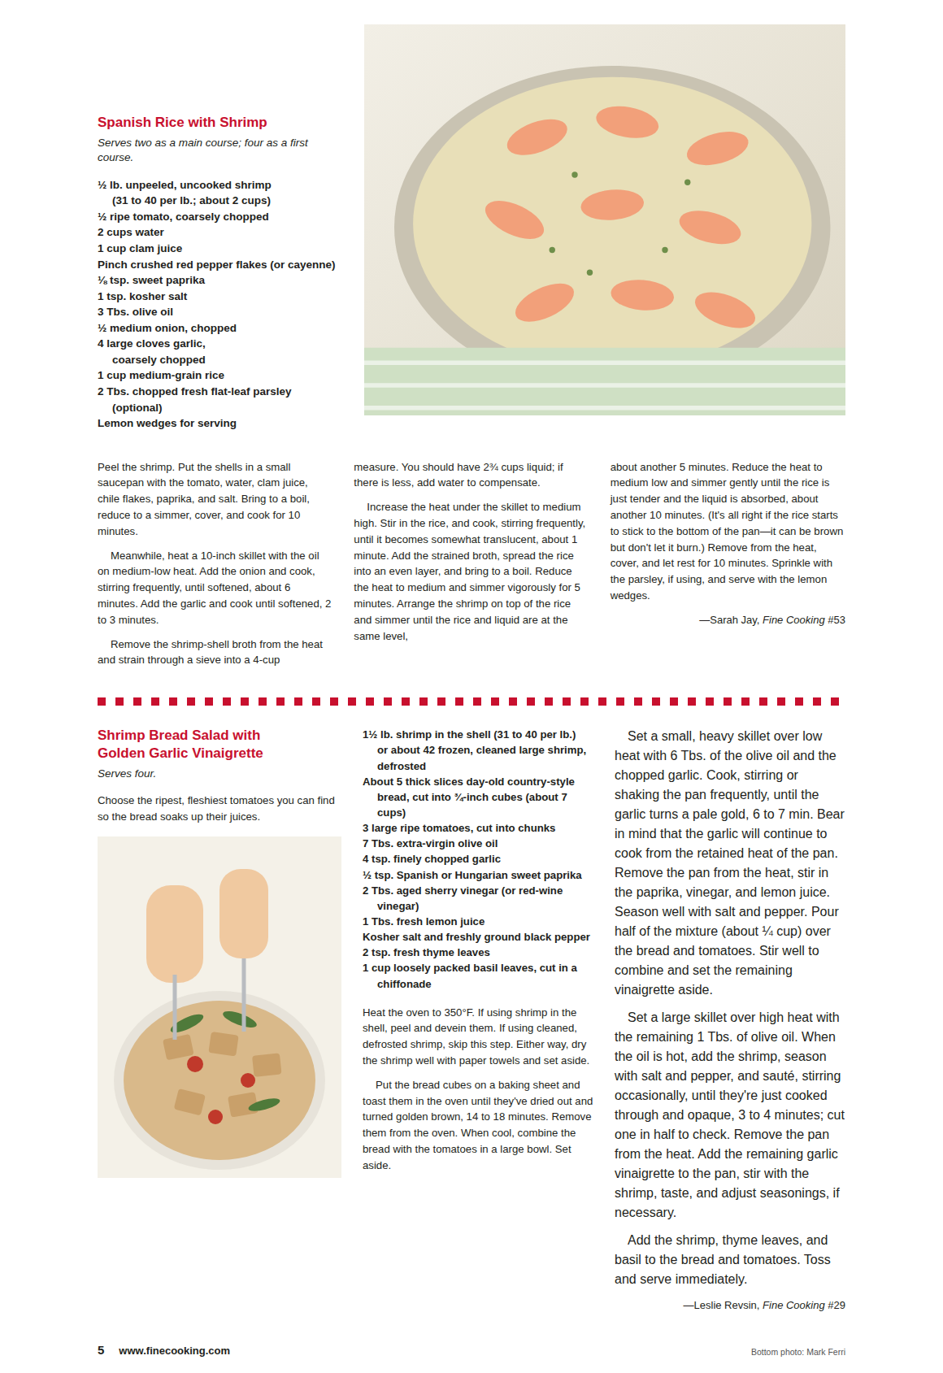Spanish Rice with Shrimp
Serves two as a main course; four as a first course.
½ lb. unpeeled, uncooked shrimp(31 to 40 per lb.; about 2 cups) ½ ripe tomato, coarsely chopped
2 cups water
1 cup clam juice
Pinch crushed red pepper flakes (or cayenne)
⅛ tsp. sweet paprika
1 tsp. kosher salt
3 Tbs. olive oil
½ medium onion, chopped
4 large cloves garlic,coarsely chopped 1 cup medium-grain rice
2 Tbs. chopped fresh flat-leaf parsley(optional) Lemon wedges for serving
Peel the shrimp. Put the shells in a small saucepan with the tomato, water, clam juice, chile flakes, paprika, and salt. Bring to a boil, reduce to a simmer, cover, and cook for 10 minutes.
Meanwhile, heat a 10-inch skillet with the oil on medium-low heat. Add the onion and cook, stirring frequently, until softened, about 6 minutes. Add the garlic and cook until softened, 2 to 3 minutes.
Remove the shrimp-shell broth from the heat and strain through a sieve into a 4-cup
measure. You should have 2¾ cups liquid; if there is less, add water to compensate.
Increase the heat under the skillet to medium high. Stir in the rice, and cook, stirring frequently, until it becomes somewhat translucent, about 1 minute. Add the strained broth, spread the rice into an even layer, and bring to a boil. Reduce the heat to medium and simmer vigorously for 5 minutes. Arrange the shrimp on top of the rice and simmer until the rice and liquid are at the same level,
about another 5 minutes. Reduce the heat to medium low and simmer gently until the rice is just tender and the liquid is absorbed, about another 10 minutes. (It's all right if the rice starts to stick to the bottom of the pan—it can be brown but don't let it burn.) Remove from the heat, cover, and let rest for 10 minutes. Sprinkle with the parsley, if using, and serve with the lemon wedges.
—Sarah Jay, Fine Cooking #53
Shrimp Bread Salad with
Golden Garlic Vinaigrette
Serves four.
Choose the ripest, fleshiest tomatoes you can find so the bread soaks up their juices.
1½ lb. shrimp in the shell (31 to 40 per lb.)or about 42 frozen, cleaned large shrimp, defrosted About 5 thick slices day-old country-stylebread, cut into ¾-inch cubes (about 7 cups) 3 large ripe tomatoes, cut into chunks
7 Tbs. extra-virgin olive oil
4 tsp. finely chopped garlic
½ tsp. Spanish or Hungarian sweet paprika
2 Tbs. aged sherry vinegar (or red-winevinegar) 1 Tbs. fresh lemon juice
Kosher salt and freshly ground black pepper
2 tsp. fresh thyme leaves
1 cup loosely packed basil leaves, cut in achiffonade
Heat the oven to 350°F. If using shrimp in the shell, peel and devein them. If using cleaned, defrosted shrimp, skip this step. Either way, dry the shrimp well with paper towels and set aside.
Put the bread cubes on a baking sheet and toast them in the oven until they've dried out and turned golden brown, 14 to 18 minutes. Remove them from the oven. When cool, combine the bread with the tomatoes in a large bowl. Set aside.
Set a small, heavy skillet over low heat with 6 Tbs. of the olive oil and the chopped garlic. Cook, stirring or shaking the pan frequently, until the garlic turns a pale gold, 6 to 7 min. Bear in mind that the garlic will continue to cook from the retained heat of the pan. Remove the pan from the heat, stir in the paprika, vinegar, and lemon juice. Season well with salt and pepper. Pour half of the mixture (about ¼ cup) over the bread and tomatoes. Stir well to combine and set the remaining vinaigrette aside.
Set a large skillet over high heat with the remaining 1 Tbs. of olive oil. When the oil is hot, add the shrimp, season with salt and pepper, and sauté, stirring occasionally, until they're just cooked through and opaque, 3 to 4 minutes; cut one in half to check. Remove the pan from the heat. Add the remaining garlic vinaigrette to the pan, stir with the shrimp, taste, and adjust seasonings, if necessary.
Add the shrimp, thyme leaves, and basil to the bread and tomatoes. Toss and serve immediately.
—Leslie Revsin, Fine Cooking #29
5 www.finecooking.com
Bottom photo: Mark Ferri